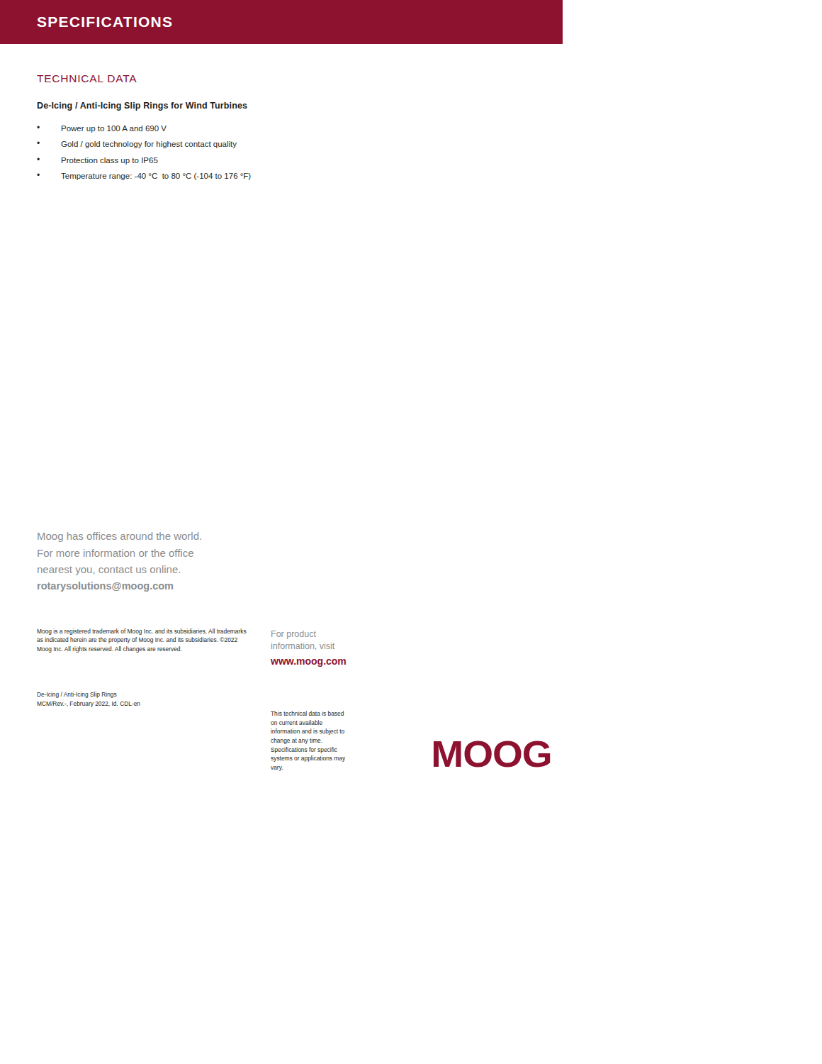Specifications
Technical Data
De-Icing / Anti-Icing Slip Rings for Wind Turbines
Power up to 100 A and 690 V
Gold / gold technology for highest contact quality
Protection class up to IP65
Temperature range: -40 °C to 80 °C (-104 to 176 °F)
Moog has offices around the world.
For more information or the office
nearest you, contact us online.
rotarysolutions@moog.com
Moog is a registered trademark of Moog Inc. and its subsidiaries. All trademarks as indicated herein are the property of Moog Inc. and its subsidiaries. ©2022 Moog Inc. All rights reserved. All changes are reserved.
De-Icing / Anti-Icing Slip Rings
MCM/Rev.-, February 2022, Id. CDL-en
For product information, visit www.moog.com
This technical data is based on current available information and is subject to change at any time. Specifications for specific systems or applications may vary.
MOOG